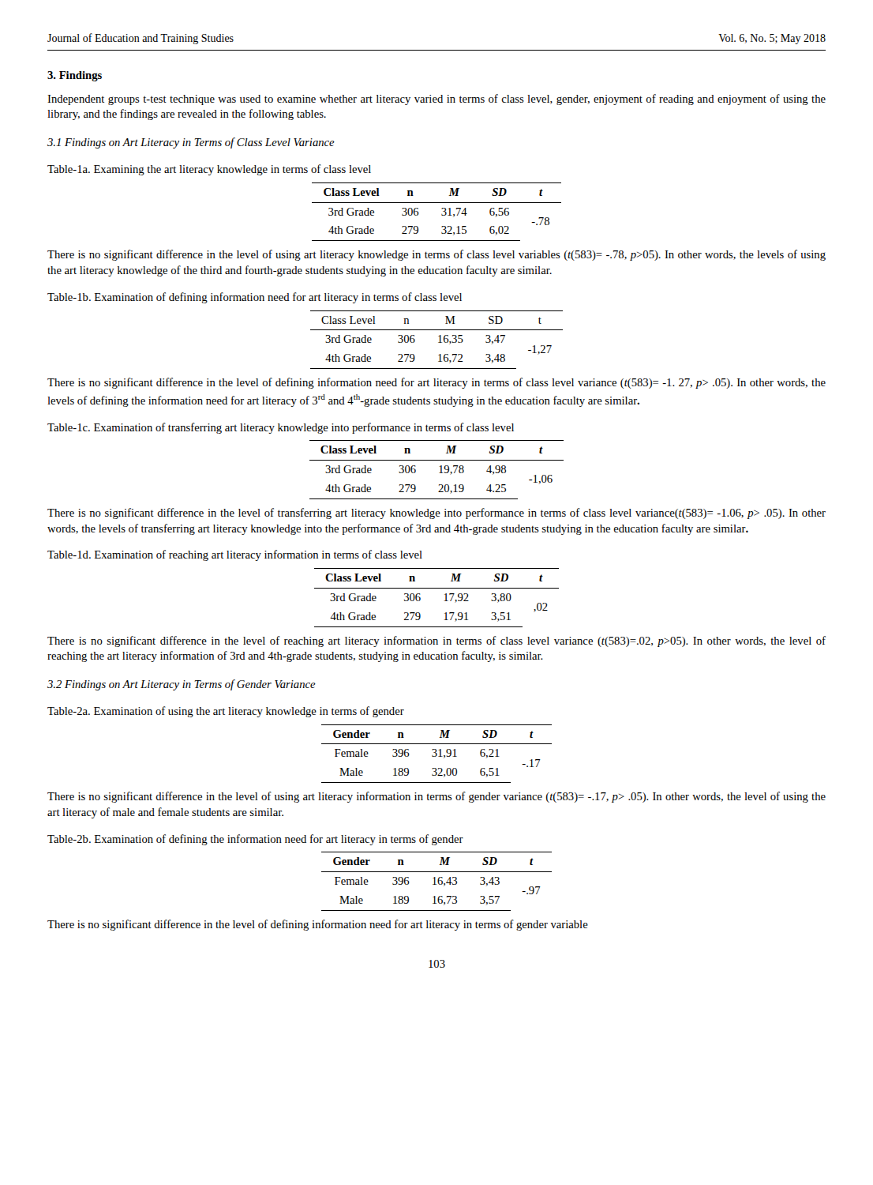Journal of Education and Training Studies Vol. 6, No. 5; May 2018
3. Findings
Independent groups t-test technique was used to examine whether art literacy varied in terms of class level, gender, enjoyment of reading and enjoyment of using the library, and the findings are revealed in the following tables.
3.1 Findings on Art Literacy in Terms of Class Level Variance
Table-1a. Examining the art literacy knowledge in terms of class level
| Class Level | n | M | SD | t |
| --- | --- | --- | --- | --- |
| 3rd Grade | 306 | 31,74 | 6,56 | -.78 |
| 4th Grade | 279 | 32,15 | 6,02 |
There is no significant difference in the level of using art literacy knowledge in terms of class level variables (t(583)= -.78, p>05). In other words, the levels of using the art literacy knowledge of the third and fourth-grade students studying in the education faculty are similar.
Table-1b. Examination of defining information need for art literacy in terms of class level
| Class Level | n | M | SD | t |
| --- | --- | --- | --- | --- |
| 3rd Grade | 306 | 16,35 | 3,47 | -1,27 |
| 4th Grade | 279 | 16,72 | 3,48 |
There is no significant difference in the level of defining information need for art literacy in terms of class level variance (t(583)= -1. 27, p> .05). In other words, the levels of defining the information need for art literacy of 3rd and 4th-grade students studying in the education faculty are similar.
Table-1c. Examination of transferring art literacy knowledge into performance in terms of class level
| Class Level | n | M | SD | t |
| --- | --- | --- | --- | --- |
| 3rd Grade | 306 | 19,78 | 4,98 | -1,06 |
| 4th Grade | 279 | 20,19 | 4.25 |
There is no significant difference in the level of transferring art literacy knowledge into performance in terms of class level variance(t(583)= -1.06, p> .05). In other words, the levels of transferring art literacy knowledge into the performance of 3rd and 4th-grade students studying in the education faculty are similar.
Table-1d. Examination of reaching art literacy information in terms of class level
| Class Level | n | M | SD | t |
| --- | --- | --- | --- | --- |
| 3rd Grade | 306 | 17,92 | 3,80 | ,02 |
| 4th Grade | 279 | 17,91 | 3,51 |
There is no significant difference in the level of reaching art literacy information in terms of class level variance (t(583)=.02, p>05). In other words, the level of reaching the art literacy information of 3rd and 4th-grade students, studying in education faculty, is similar.
3.2 Findings on Art Literacy in Terms of Gender Variance
Table-2a. Examination of using the art literacy knowledge in terms of gender
| Gender | n | M | SD | t |
| --- | --- | --- | --- | --- |
| Female | 396 | 31,91 | 6,21 | -.17 |
| Male | 189 | 32,00 | 6,51 |
There is no significant difference in the level of using art literacy information in terms of gender variance (t(583)= -.17, p> .05). In other words, the level of using the art literacy of male and female students are similar.
Table-2b. Examination of defining the information need for art literacy in terms of gender
| Gender | n | M | SD | t |
| --- | --- | --- | --- | --- |
| Female | 396 | 16,43 | 3,43 | -.97 |
| Male | 189 | 16,73 | 3,57 |
There is no significant difference in the level of defining information need for art literacy in terms of gender variable
103